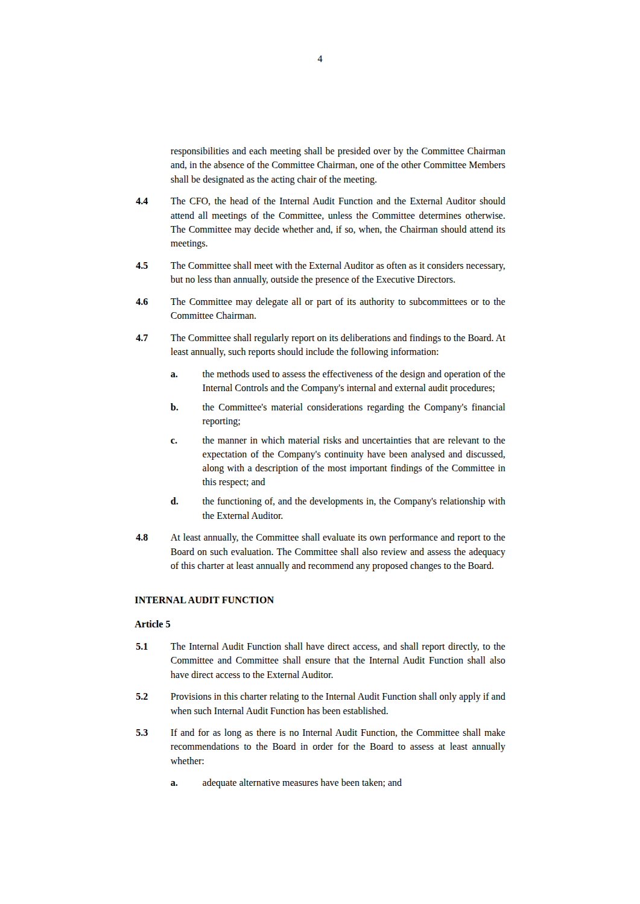4
responsibilities and each meeting shall be presided over by the Committee Chairman and, in the absence of the Committee Chairman, one of the other Committee Members shall be designated as the acting chair of the meeting.
4.4
The CFO, the head of the Internal Audit Function and the External Auditor should attend all meetings of the Committee, unless the Committee determines otherwise. The Committee may decide whether and, if so, when, the Chairman should attend its meetings.
4.5
The Committee shall meet with the External Auditor as often as it considers necessary, but no less than annually, outside the presence of the Executive Directors.
4.6
The Committee may delegate all or part of its authority to subcommittees or to the Committee Chairman.
4.7
The Committee shall regularly report on its deliberations and findings to the Board. At least annually, such reports should include the following information:
a.
the methods used to assess the effectiveness of the design and operation of the Internal Controls and the Company's internal and external audit procedures;
b.
the Committee's material considerations regarding the Company's financial reporting;
c.
the manner in which material risks and uncertainties that are relevant to the expectation of the Company's continuity have been analysed and discussed, along with a description of the most important findings of the Committee in this respect; and
d.
the functioning of, and the developments in, the Company's relationship with the External Auditor.
4.8
At least annually, the Committee shall evaluate its own performance and report to the Board on such evaluation. The Committee shall also review and assess the adequacy of this charter at least annually and recommend any proposed changes to the Board.
INTERNAL AUDIT FUNCTION
Article 5
5.1
The Internal Audit Function shall have direct access, and shall report directly, to the Committee and Committee shall ensure that the Internal Audit Function shall also have direct access to the External Auditor.
5.2
Provisions in this charter relating to the Internal Audit Function shall only apply if and when such Internal Audit Function has been established.
5.3
If and for as long as there is no Internal Audit Function, the Committee shall make recommendations to the Board in order for the Board to assess at least annually whether:
a.
adequate alternative measures have been taken; and